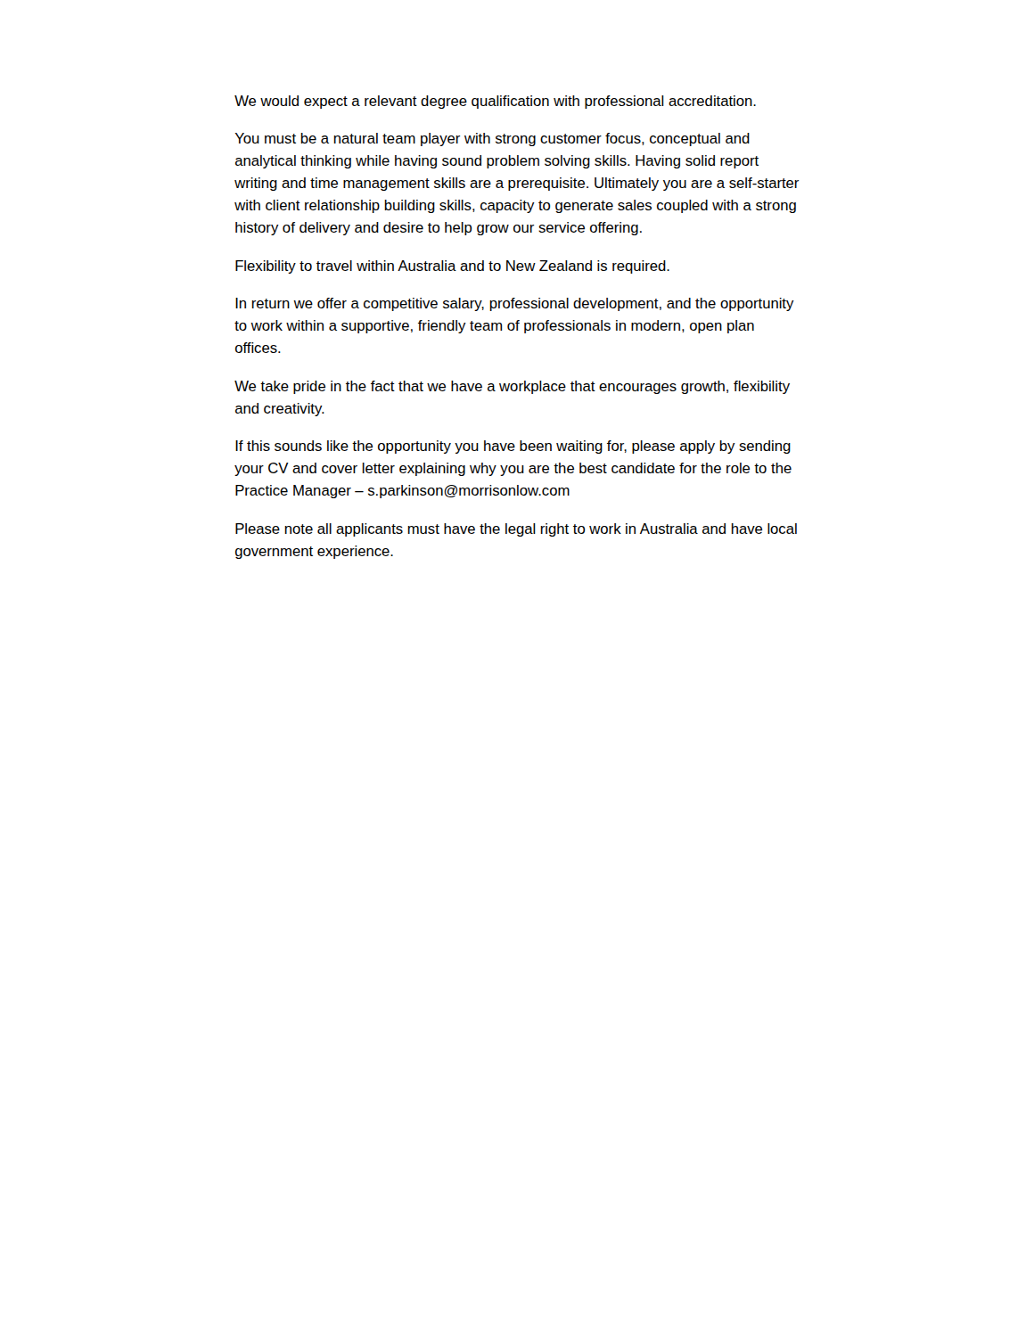We would expect a relevant degree qualification with professional accreditation.
You must be a natural team player with strong customer focus, conceptual and analytical thinking while having sound problem solving skills. Having solid report writing and time management skills are a prerequisite. Ultimately you are a self-starter with client relationship building skills, capacity to generate sales coupled with a strong history of delivery and desire to help grow our service offering.
Flexibility to travel within Australia and to New Zealand is required.
In return we offer a competitive salary, professional development, and the opportunity to work within a supportive, friendly team of professionals in modern, open plan offices.
We take pride in the fact that we have a workplace that encourages growth, flexibility and creativity.
If this sounds like the opportunity you have been waiting for, please apply by sending your CV and cover letter explaining why you are the best candidate for the role to the Practice Manager – s.parkinson@morrisonlow.com
Please note all applicants must have the legal right to work in Australia and have local government experience.